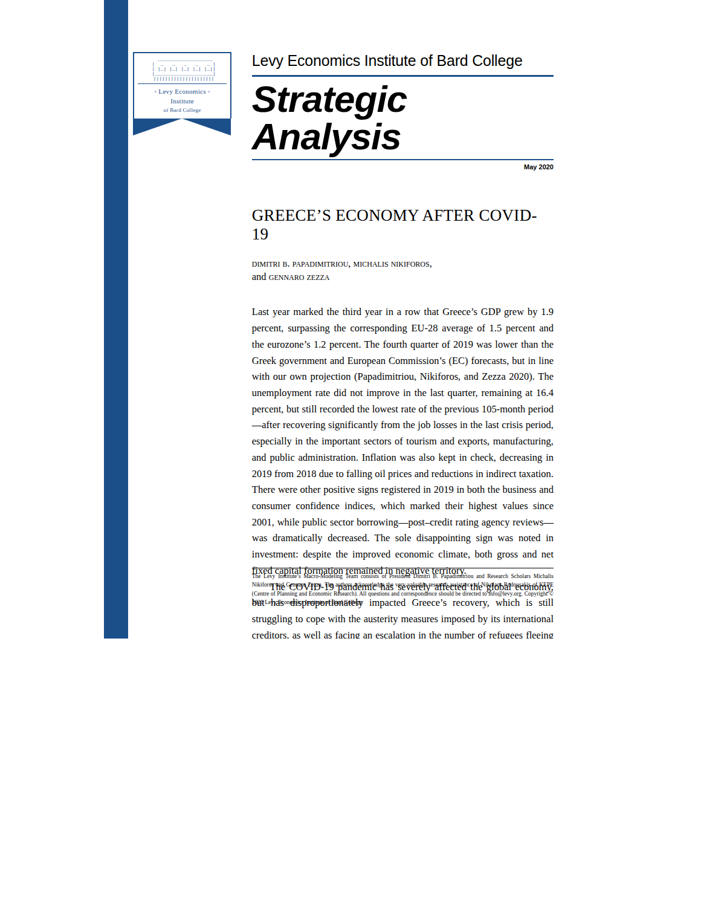___________________ | _ _ _ _ _ | | |_| |_| |_| |_| |_|| |____________________| |||||||||||||||||||||
◦ Levy Economics ◦
Institute
of Bard College
Levy Economics Institute of Bard College
Strategic Analysis
May 2020
GREECE’S ECONOMY AFTER COVID-19
dimitri b. papadimitriou, michalis nikiforos,
and gennaro zezza
Last year marked the third year in a row that Greece’s GDP grew by 1.9 percent, surpassing the corresponding EU-28 average of 1.5 percent and the eurozone’s 1.2 percent. The fourth quarter of 2019 was lower than the Greek government and European Commission’s (EC) forecasts, but in line with our own projection (Papadimitriou, Nikiforos, and Zezza 2020). The unemployment rate did not improve in the last quarter, remaining at 16.4 percent, but still recorded the lowest rate of the previous 105-month period—after recovering significantly from the job losses in the last crisis period, especially in the important sectors of tourism and exports, manufacturing, and public administration. Inflation was also kept in check, decreasing in 2019 from 2018 due to falling oil prices and reductions in indirect taxation. There were other positive signs registered in 2019 in both the business and consumer confidence indices, which marked their highest values since 2001, while public sector borrowing—post–credit rating agency reviews—was dramatically decreased. The sole disappointing sign was noted in investment: despite the improved economic climate, both gross and net fixed capital formation remained in negative territory.
The COVID-19 pandemic has severely affected the global economy, but has disproportionately impacted Greece’s recovery, which is still struggling to cope with the austerity measures imposed by its international creditors, as well as facing an escalation in the number of refugees fleeing from war zones in Syria and elsewhere. Given Turkey’s hostile stance toward Europe in general and Greece in particular, surveillance of the porous borders of a few islands in the Eastern Aegean near Turkey has been a formidable task for the Greek government. The living conditions in refugee “hot spots” are frequently in the headlines of the foreign press. These challenges do not bode well for Greece’s economic prospects and they have negatively affected the business confidence level that is crucial to the country’s continuing economic recovery.
Greece implemented the lockdown strategy followed by many other countries to slow the COVID-19 contagion. The country’s first case was registered on February 26, 2020 (WHO 2020) and the government imposed a total ban on public movement on March 23rd, acting rather quickly after the first death was reported on March 12th. The restrictions imposed from the lockdown
The Levy Institute’s Macro-Modeling Team consists of President Dimitri B. Papadimitriou and Research Scholars Michalis Nikiforos and Gennaro Zezza. The authors acknowledge the very valuable research assistance of Nikolaos Rodousakis of KEPE (Centre of Planning and Economic Research). All questions and correspondence should be directed to info@levy.org. Copyright © 2020 Levy Economics Institute of Bard College.